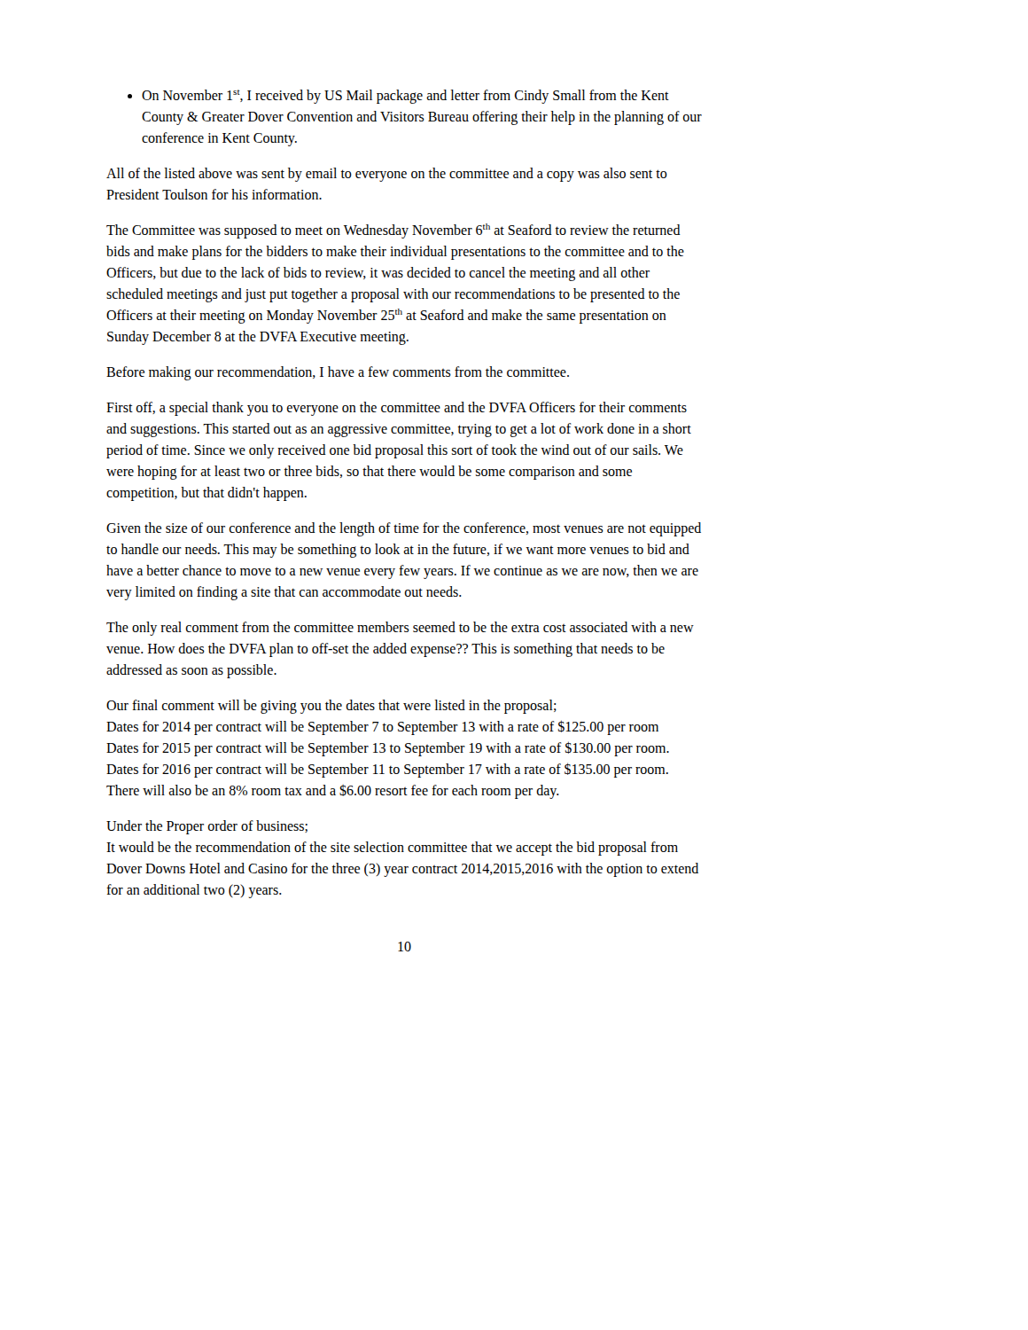On November 1st, I received by US Mail package and letter from Cindy Small from the Kent County & Greater Dover Convention and Visitors Bureau offering their help in the planning of our conference in Kent County.
All of the listed above was sent by email to everyone on the committee and a copy was also sent to President Toulson for his information.
The Committee was supposed to meet on Wednesday November 6th at Seaford to review the returned bids and make plans for the bidders to make their individual presentations to the committee and to the Officers, but due to the lack of bids to review, it was decided to cancel the meeting and all other scheduled meetings and just put together a proposal with our recommendations to be presented to the Officers at their meeting on Monday November 25th at Seaford and make the same presentation on Sunday December 8 at the DVFA Executive meeting.
Before making our recommendation, I have a few comments from the committee.
First off, a special thank you to everyone on the committee and the DVFA Officers for their comments and suggestions. This started out as an aggressive committee, trying to get a lot of work done in a short period of time. Since we only received one bid proposal this sort of took the wind out of our sails. We were hoping for at least two or three bids, so that there would be some comparison and some competition, but that didn't happen.
Given the size of our conference and the length of time for the conference, most venues are not equipped to handle our needs. This may be something to look at in the future, if we want more venues to bid and have a better chance to move to a new venue every few years. If we continue as we are now, then we are very limited on finding a site that can accommodate out needs.
The only real comment from the committee members seemed to be the extra cost associated with a new venue. How does the DVFA plan to off-set the added expense?? This is something that needs to be addressed as soon as possible.
Our final comment will be giving you the dates that were listed in the proposal;
Dates for 2014 per contract will be September 7 to September 13 with a rate of $125.00 per room
Dates for 2015 per contract will be September 13 to September 19 with a rate of $130.00 per room.
Dates for 2016 per contract will be September 11 to September 17 with a rate of $135.00 per room. There will also be an 8% room tax and a $6.00 resort fee for each room per day.
Under the Proper order of business;
It would be the recommendation of the site selection committee that we accept the bid proposal from Dover Downs Hotel and Casino for the three (3) year contract 2014,2015,2016 with the option to extend for an additional two (2) years.
10